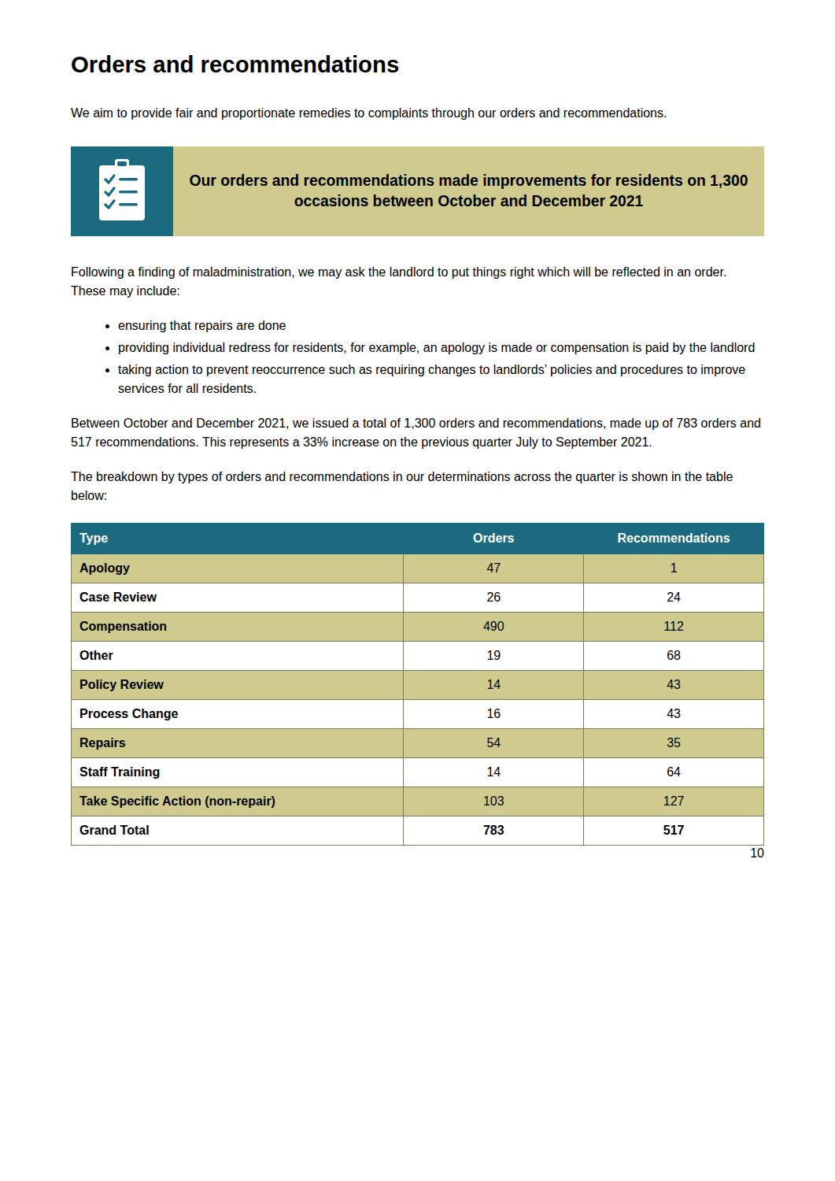Orders and recommendations
We aim to provide fair and proportionate remedies to complaints through our orders and recommendations.
Our orders and recommendations made improvements for residents on 1,300 occasions between October and December 2021
Following a finding of maladministration, we may ask the landlord to put things right which will be reflected in an order. These may include:
ensuring that repairs are done
providing individual redress for residents, for example, an apology is made or compensation is paid by the landlord
taking action to prevent reoccurrence such as requiring changes to landlords’ policies and procedures to improve services for all residents.
Between October and December 2021, we issued a total of 1,300 orders and recommendations, made up of 783 orders and 517 recommendations. This represents a 33% increase on the previous quarter July to September 2021.
The breakdown by types of orders and recommendations in our determinations across the quarter is shown in the table below:
| Type | Orders | Recommendations |
| --- | --- | --- |
| Apology | 47 | 1 |
| Case Review | 26 | 24 |
| Compensation | 490 | 112 |
| Other | 19 | 68 |
| Policy Review | 14 | 43 |
| Process Change | 16 | 43 |
| Repairs | 54 | 35 |
| Staff Training | 14 | 64 |
| Take Specific Action (non-repair) | 103 | 127 |
| Grand Total | 783 | 517 |
10